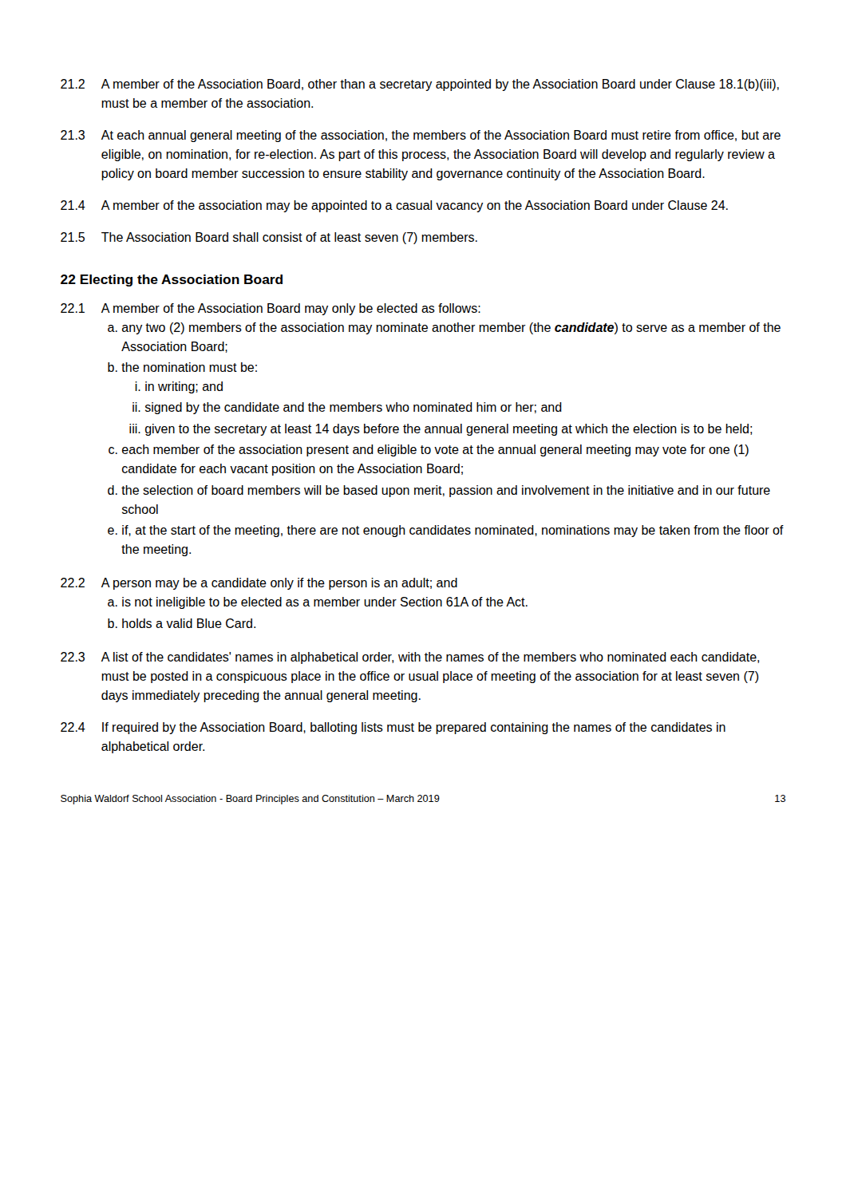21.2
A member of the Association Board, other than a secretary appointed by the Association Board under Clause 18.1(b)(iii), must be a member of the association.
21.3
At each annual general meeting of the association, the members of the Association Board must retire from office, but are eligible, on nomination, for re-election. As part of this process, the Association Board will develop and regularly review a policy on board member succession to ensure stability and governance continuity of the Association Board.
21.4
A member of the association may be appointed to a casual vacancy on the Association Board under Clause 24.
21.5
The Association Board shall consist of at least seven (7) members.
22 Electing the Association Board
22.1
A member of the Association Board may only be elected as follows:
any two (2) members of the association may nominate another member (the candidate) to serve as a member of the Association Board;
the nomination must be:
in writing; and
signed by the candidate and the members who nominated him or her; and
given to the secretary at least 14 days before the annual general meeting at which the election is to be held;
each member of the association present and eligible to vote at the annual general meeting may vote for one (1) candidate for each vacant position on the Association Board;
the selection of board members will be based upon merit, passion and involvement in the initiative and in our future school
if, at the start of the meeting, there are not enough candidates nominated, nominations may be taken from the floor of the meeting.
22.2
A person may be a candidate only if the person is an adult; and
is not ineligible to be elected as a member under Section 61A of the Act.
holds a valid Blue Card.
22.3
A list of the candidates' names in alphabetical order, with the names of the members who nominated each candidate, must be posted in a conspicuous place in the office or usual place of meeting of the association for at least seven (7) days immediately preceding the annual general meeting.
22.4
If required by the Association Board, balloting lists must be prepared containing the names of the candidates in alphabetical order.
Sophia Waldorf School Association - Board Principles and Constitution – March 2019 13